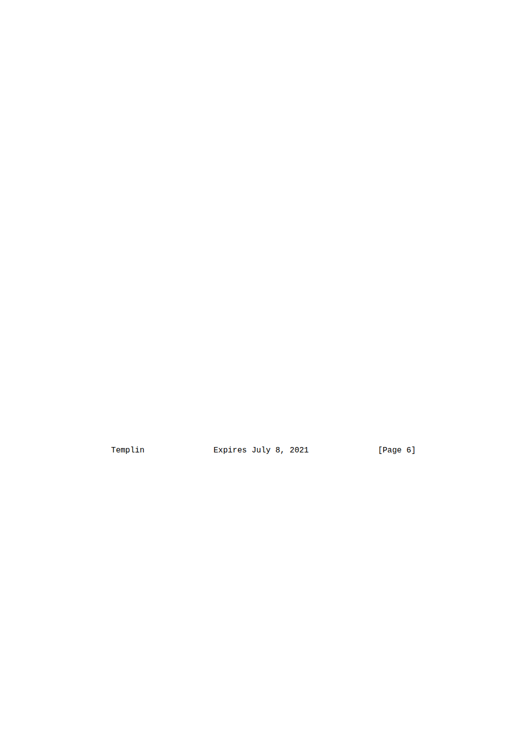Templin Expires July 8, 2021 [Page 6]